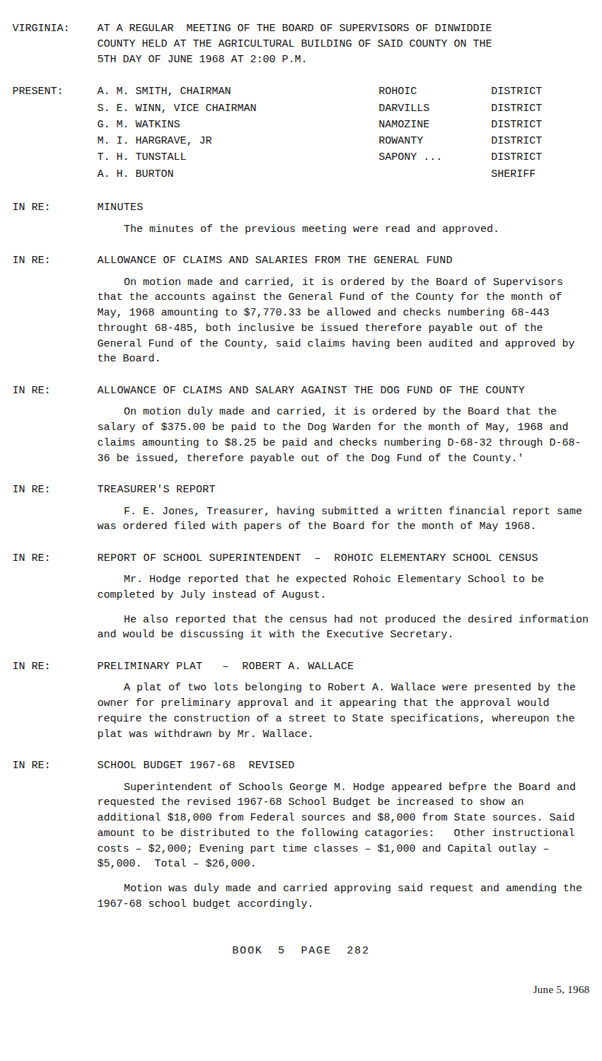VIRGINIA:
AT A REGULAR MEETING OF THE BOARD OF SUPERVISORS OF DINWIDDIE
COUNTY HELD AT THE AGRICULTURAL BUILDING OF SAID COUNTY ON THE
5TH DAY OF JUNE 1968 AT 2:00 P.M.
PRESENT:
| A. M. SMITH, CHAIRMAN | ROHOIC | DISTRICT |
| S. E. WINN, VICE CHAIRMAN | DARVILLS | DISTRICT |
| G. M. WATKINS | NAMOZINE | DISTRICT |
| M. I. HARGRAVE, JR | ROWANTY | DISTRICT |
| T. H. TUNSTALL | SAPONY ... | DISTRICT |
| A. H. BURTON | | SHERIFF |
IN RE:
MINUTES
The minutes of the previous meeting were read and approved.
IN RE:
ALLOWANCE OF CLAIMS AND SALARIES FROM THE GENERAL FUND
On motion made and carried, it is ordered by the Board of Supervisors that the accounts against the General Fund of the County for the month of May, 1968 amounting to $7,770.33 be allowed and checks numbering 68-443 throught 68-485, both inclusive be issued therefore payable out of the General Fund of the County, said claims having been audited and approved by the Board.
IN RE:
ALLOWANCE OF CLAIMS AND SALARY AGAINST THE DOG FUND OF THE COUNTY
On motion duly made and carried, it is ordered by the Board that the salary of $375.00 be paid to the Dog Warden for the month of May, 1968 and claims amounting to $8.25 be paid and checks numbering D-68-32 through D-68-36 be issued, therefore payable out of the Dog Fund of the County.'
IN RE:
TREASURER'S REPORT
F. E. Jones, Treasurer, having submitted a written financial report same was ordered filed with papers of the Board for the month of May 1968.
IN RE:
REPORT OF SCHOOL SUPERINTENDENT – ROHOIC ELEMENTARY SCHOOL CENSUS
Mr. Hodge reported that he expected Rohoic Elementary School to be completed by July instead of August.
He also reported that the census had not produced the desired information and would be discussing it with the Executive Secretary.
IN RE:
PRELIMINARY PLAT – ROBERT A. WALLACE
A plat of two lots belonging to Robert A. Wallace were presented by the owner for preliminary approval and it appearing that the approval would require the construction of a street to State specifications, whereupon the plat was withdrawn by Mr. Wallace.
IN RE:
SCHOOL BUDGET 1967-68 REVISED
Superintendent of Schools George M. Hodge appeared befpre the Board and requested the revised 1967-68 School Budget be increased to show an additional $18,000 from Federal sources and $8,000 from State sources. Said amount to be distributed to the following catagories: Other instructional costs – $2,000; Evening part time classes – $1,000 and Capital outlay – $5,000. Total – $26,000.
Motion was duly made and carried approving said request and amending the 1967-68 school budget accordingly.
BOOK 5 PAGE 282
June 5, 1968